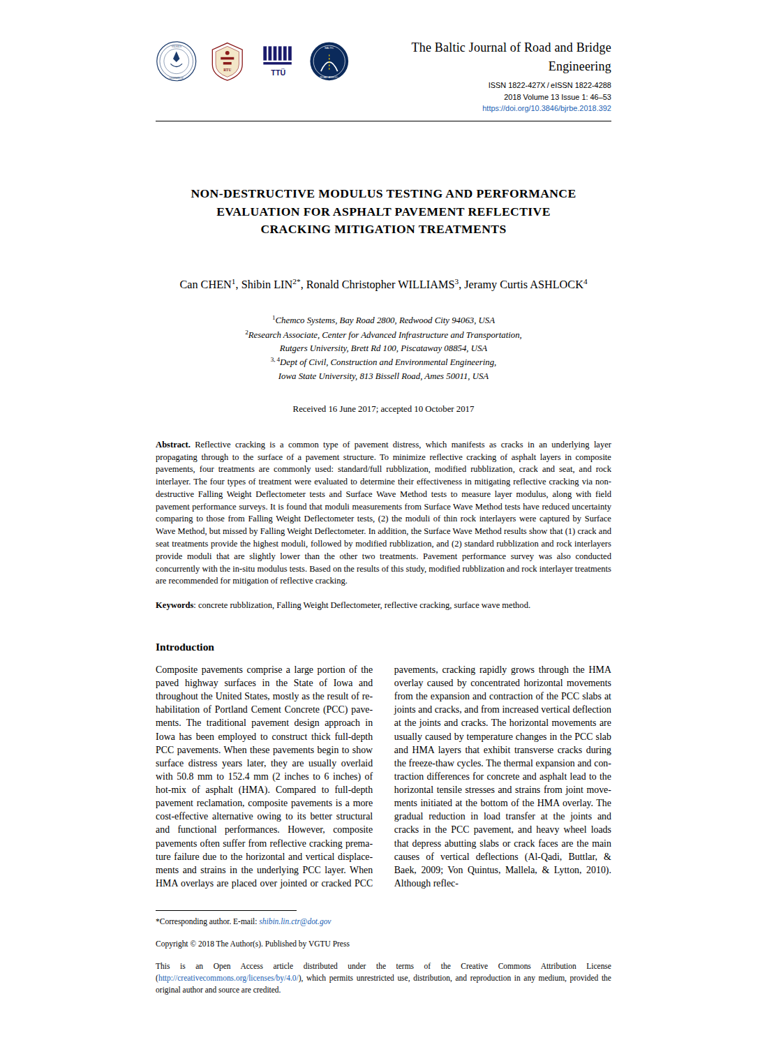VILNIUS GEDIMINAS RTU TTÜ BALTIC ROAD ASSOC.
The Baltic Journal of Road and Bridge Engineering
ISSN 1822-427X / eISSN 1822-4288
2018 Volume 13 Issue 1: 46–53
https://doi.org/10.3846/bjrbe.2018.392
Non‑Destructive Modulus Testing and Performance
Evaluation for Asphalt Pavement Reflective
Cracking Mitigation Treatments
Can CHEN1, Shibin LIN2*, Ronald Christopher WILLIAMS3, Jeramy Curtis ASHLOCK4
1Chemco Systems, Bay Road 2800, Redwood City 94063, USA
2Research Associate, Center for Advanced Infrastructure and Transportation,
Rutgers University, Brett Rd 100, Piscataway 08854, USA
3, 4Dept of Civil, Construction and Environmental Engineering,
Iowa State University, 813 Bissell Road, Ames 50011, USA
Received 16 June 2017; accepted 10 October 2017
Abstract. Reflective cracking is a common type of pavement distress, which manifests as cracks in an underlying layer propagating through to the surface of a pavement structure. To minimize reflective cracking of asphalt layers in composite pavements, four treatments are commonly used: standard/full rubblization, modified rubblization, crack and seat, and rock interlayer. The four types of treatment were evaluated to determine their effectiveness in mitigating reflective cracking via non-destructive Falling Weight Deflectometer tests and Surface Wave Method tests to measure layer modulus, along with field pavement performance surveys. It is found that moduli measurements from Surface Wave Method tests have reduced uncertainty comparing to those from Falling Weight Deflectometer tests, (2) the moduli of thin rock interlayers were captured by Surface Wave Method, but missed by Falling Weight Deflectometer. In addition, the Surface Wave Method results show that (1) crack and seat treatments provide the highest moduli, followed by modified rubblization, and (2) standard rubblization and rock interlayers provide moduli that are slightly lower than the other two treatments. Pavement performance survey was also conducted concurrently with the in-situ modulus tests. Based on the results of this study, modified rubblization and rock interlayer treatments are recommended for mitigation of reflective cracking.
Keywords: concrete rubblization, Falling Weight Deflectometer, reflective cracking, surface wave method.
Introduction
Composite pavements comprise a large portion of the paved highway surfaces in the State of Iowa and throughout the United States, mostly as the result of rehabilitation of Portland Cement Concrete (PCC) pavements. The traditional pavement design approach in Iowa has been employed to construct thick full-depth PCC pavements. When these pavements begin to show surface distress years later, they are usually overlaid with 50.8 mm to 152.4 mm (2 inches to 6 inches) of hot-mix of asphalt (HMA). Compared to full-depth pavement reclamation, composite pavements is a more cost-effective alternative owing to its better structural and functional performances. However, composite pavements often suffer from reflective cracking premature failure due to the horizontal and vertical displacements and strains in the underlying PCC layer. When HMA overlays are placed over jointed or cracked PCC pavements, cracking rapidly grows through the HMA overlay caused by concentrated horizontal movements from the expansion and contraction of the PCC slabs at joints and cracks, and from increased vertical deflection at the joints and cracks. The horizontal movements are usually caused by temperature changes in the PCC slab and HMA layers that exhibit transverse cracks during the freeze-thaw cycles. The thermal expansion and contraction differences for concrete and asphalt lead to the horizontal tensile stresses and strains from joint movements initiated at the bottom of the HMA overlay. The gradual reduction in load transfer at the joints and cracks in the PCC pavement, and heavy wheel loads that depress abutting slabs or crack faces are the main causes of vertical deflections (Al-Qadi, Buttlar, & Baek, 2009; Von Quintus, Mallela, & Lytton, 2010). Although reflec-
*Corresponding author. E-mail: shibin.lin.ctr@dot.gov
Copyright © 2018 The Author(s). Published by VGTU Press
This is an Open Access article distributed under the terms of the Creative Commons Attribution License (http://creativecommons.org/licenses/by/4.0/), which permits unrestricted use, distribution, and reproduction in any medium, provided the original author and source are credited.